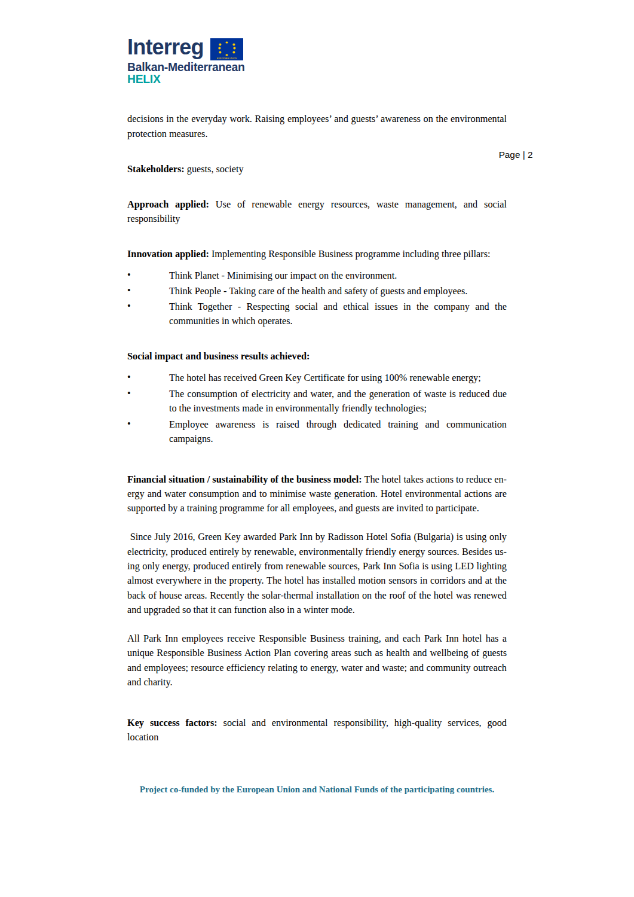Interreg
EUROPEAN UNION
Balkan-Mediterranean
HELIX
Page | 2
decisions in the everyday work. Raising employees’ and guests’ awareness on the environmental protection measures.
Stakeholders: guests, society
Approach applied: Use of renewable energy resources, waste management, and social responsibility
Innovation applied: Implementing Responsible Business programme including three pillars:
Think Planet - Minimising our impact on the environment.
Think People - Taking care of the health and safety of guests and employees.
Think Together - Respecting social and ethical issues in the company and the communities in which operates.
Social impact and business results achieved:
The hotel has received Green Key Certificate for using 100% renewable energy;
The consumption of electricity and water, and the generation of waste is reduced due to the investments made in environmentally friendly technologies;
Employee awareness is raised through dedicated training and communication campaigns.
Financial situation / sustainability of the business model: The hotel takes actions to reduce energy and water consumption and to minimise waste generation. Hotel environmental actions are supported by a training programme for all employees, and guests are invited to participate.
Since July 2016, Green Key awarded Park Inn by Radisson Hotel Sofia (Bulgaria) is using only electricity, produced entirely by renewable, environmentally friendly energy sources. Besides using only energy, produced entirely from renewable sources, Park Inn Sofia is using LED lighting almost everywhere in the property. The hotel has installed motion sensors in corridors and at the back of house areas. Recently the solar-thermal installation on the roof of the hotel was renewed and upgraded so that it can function also in a winter mode.
All Park Inn employees receive Responsible Business training, and each Park Inn hotel has a unique Responsible Business Action Plan covering areas such as health and wellbeing of guests and employees; resource efficiency relating to energy, water and waste; and community outreach and charity.
Key success factors: social and environmental responsibility, high-quality services, good location
Project co-funded by the European Union and National Funds of the participating countries.